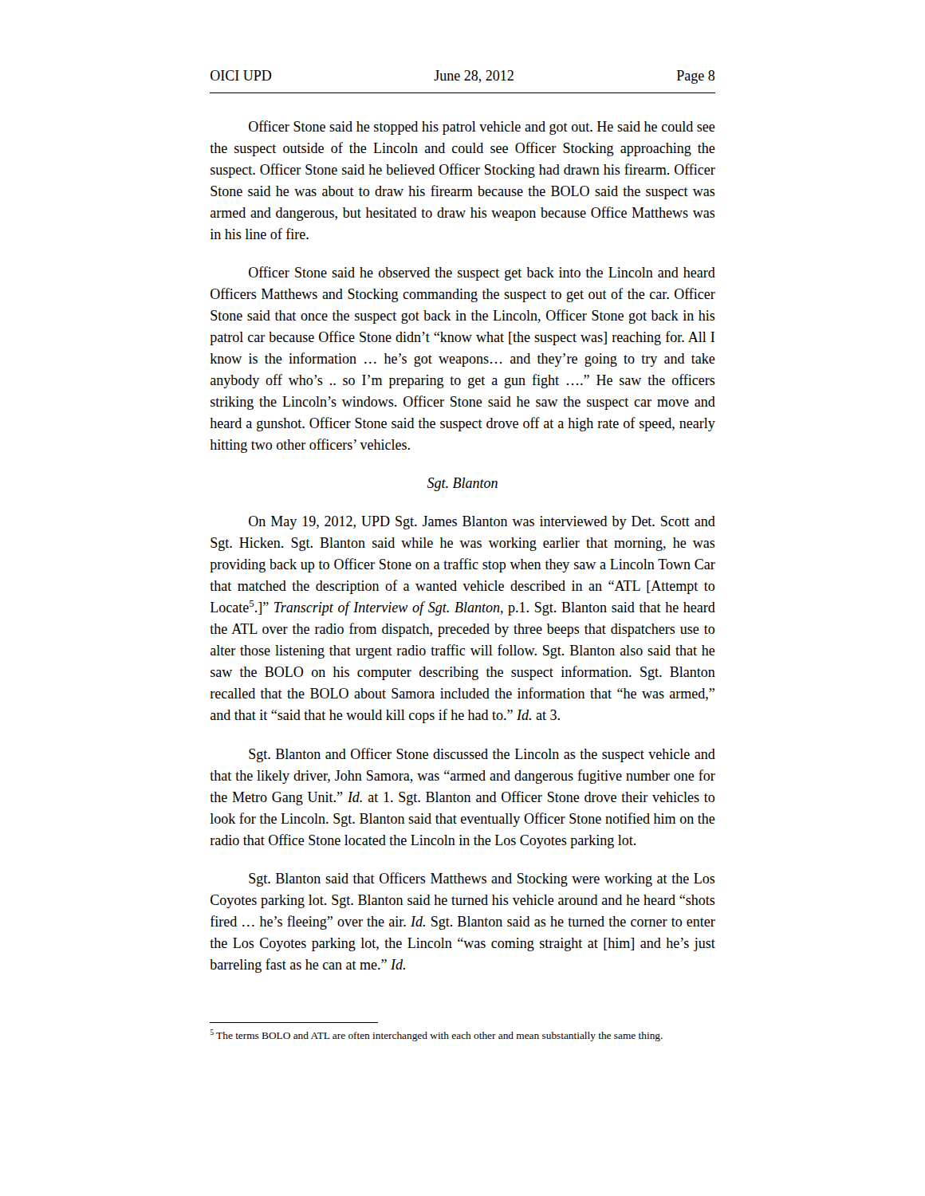OICI UPD
June 28, 2012
Page 8
Officer Stone said he stopped his patrol vehicle and got out. He said he could see the suspect outside of the Lincoln and could see Officer Stocking approaching the suspect. Officer Stone said he believed Officer Stocking had drawn his firearm. Officer Stone said he was about to draw his firearm because the BOLO said the suspect was armed and dangerous, but hesitated to draw his weapon because Office Matthews was in his line of fire.
Officer Stone said he observed the suspect get back into the Lincoln and heard Officers Matthews and Stocking commanding the suspect to get out of the car. Officer Stone said that once the suspect got back in the Lincoln, Officer Stone got back in his patrol car because Office Stone didn’t “know what [the suspect was] reaching for. All I know is the information … he’s got weapons… and they’re going to try and take anybody off who’s .. so I’m preparing to get a gun fight ….” He saw the officers striking the Lincoln’s windows. Officer Stone said he saw the suspect car move and heard a gunshot. Officer Stone said the suspect drove off at a high rate of speed, nearly hitting two other officers’ vehicles.
Sgt. Blanton
On May 19, 2012, UPD Sgt. James Blanton was interviewed by Det. Scott and Sgt. Hicken. Sgt. Blanton said while he was working earlier that morning, he was providing back up to Officer Stone on a traffic stop when they saw a Lincoln Town Car that matched the description of a wanted vehicle described in an “ATL [Attempt to Locate5.]” Transcript of Interview of Sgt. Blanton, p.1. Sgt. Blanton said that he heard the ATL over the radio from dispatch, preceded by three beeps that dispatchers use to alter those listening that urgent radio traffic will follow. Sgt. Blanton also said that he saw the BOLO on his computer describing the suspect information. Sgt. Blanton recalled that the BOLO about Samora included the information that “he was armed,” and that it “said that he would kill cops if he had to.” Id. at 3.
Sgt. Blanton and Officer Stone discussed the Lincoln as the suspect vehicle and that the likely driver, John Samora, was “armed and dangerous fugitive number one for the Metro Gang Unit.” Id. at 1. Sgt. Blanton and Officer Stone drove their vehicles to look for the Lincoln. Sgt. Blanton said that eventually Officer Stone notified him on the radio that Office Stone located the Lincoln in the Los Coyotes parking lot.
Sgt. Blanton said that Officers Matthews and Stocking were working at the Los Coyotes parking lot. Sgt. Blanton said he turned his vehicle around and he heard “shots fired … he’s fleeing” over the air. Id. Sgt. Blanton said as he turned the corner to enter the Los Coyotes parking lot, the Lincoln “was coming straight at [him] and he’s just barreling fast as he can at me.” Id.
5 The terms BOLO and ATL are often interchanged with each other and mean substantially the same thing.